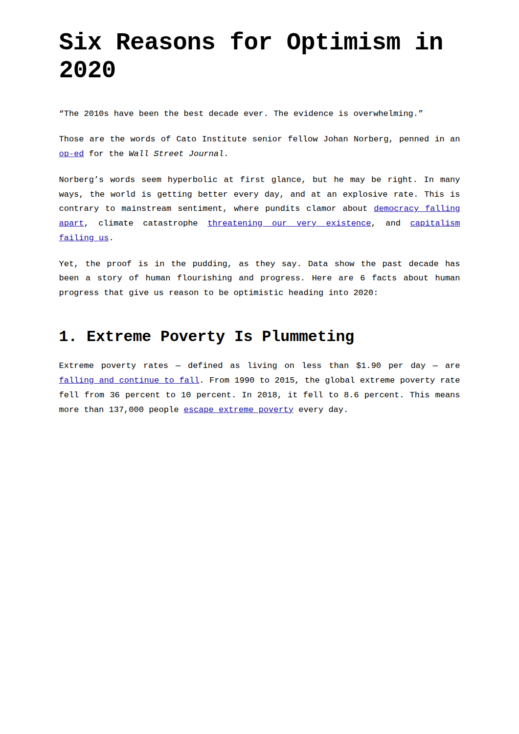Six Reasons for Optimism in 2020
“The 2010s have been the best decade ever. The evidence is overwhelming.”
Those are the words of Cato Institute senior fellow Johan Norberg, penned in an op-ed for the Wall Street Journal.
Norberg’s words seem hyperbolic at first glance, but he may be right. In many ways, the world is getting better every day, and at an explosive rate. This is contrary to mainstream sentiment, where pundits clamor about democracy falling apart, climate catastrophe threatening our very existence, and capitalism failing us.
Yet, the proof is in the pudding, as they say. Data show the past decade has been a story of human flourishing and progress. Here are 6 facts about human progress that give us reason to be optimistic heading into 2020:
1. Extreme Poverty Is Plummeting
Extreme poverty rates — defined as living on less than $1.90 per day — are falling and continue to fall. From 1990 to 2015, the global extreme poverty rate fell from 36 percent to 10 percent. In 2018, it fell to 8.6 percent. This means more than 137,000 people escape extreme poverty every day.